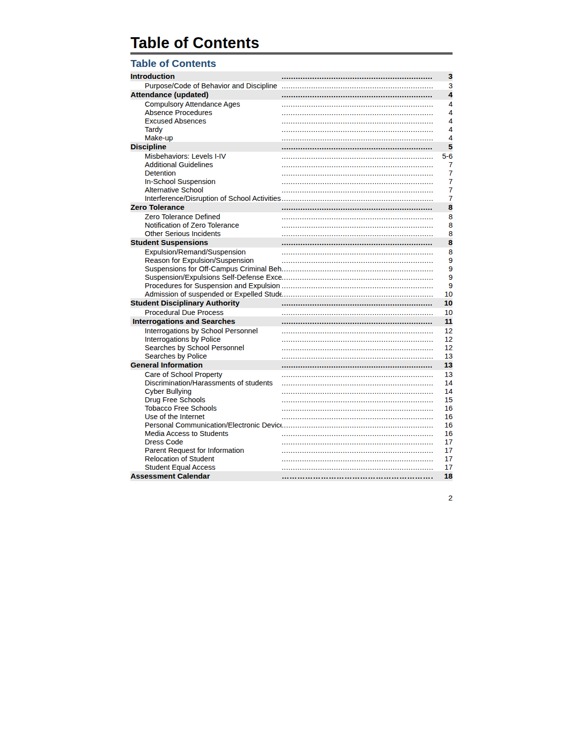Table of Contents
Table of Contents
| Introduction | ................................................................................................................................. | 3 |
| Purpose/Code of Behavior and Discipline | ......................................................................................... | 3 |
| Attendance (updated) | ................................................................................................................. | 4 |
| Compulsory Attendance Ages | ....................................................................................................... | 4 |
| Absence Procedures | .............................................................................................................. | 4 |
| Excused Absences | ................................................................................................................. | 4 |
| Tardy | .............................................................................................................................. | 4 |
| Make-up | ......................................................................................................................... | 4 |
| Discipline | ....................................................................................................................................... | 5 |
| Misbehaviors: Levels I-IV | ............................................................................................................. | 5-6 |
| Additional Guidelines | .............................................................................................................. | 7 |
| Detention | ......................................................................................................................... | 7 |
| In-School Suspension | ............................................................................................................ | 7 |
| Alternative School | ................................................................................................................. | 7 |
| Interference/Disruption of School Activities | ..................................................................................... | 7 |
| Zero Tolerance | ............................................................................................................................. | 8 |
| Zero Tolerance Defined | ............................................................................................................. | 8 |
| Notification of Zero Tolerance | ....................................................................................................... | 8 |
| Other Serious Incidents | ............................................................................................................. | 8 |
| Student Suspensions | ................................................................................................................. | 8 |
| Expulsion/Remand/Suspension | ..................................................................................................... | 8 |
| Reason for Expulsion/Suspension | ................................................................................................. | 9 |
| Suspensions for Off-Campus Criminal Behavior | ................................................................................. | 9 |
| Suspension/Expulsions Self-Defense Exception | ................................................................................. | 9 |
| Procedures for Suspension and Expulsion | ..................................................................................... | 9 |
| Admission of suspended or Expelled Students | ................................................................................. | 10 |
| Student Disciplinary Authority | ................................................................................................. | 10 |
| Procedural Due Process | ............................................................................................................. | 10 |
| Interrogations and Searches | ................................................................................................. | 11 |
| Interrogations by School Personnel | ................................................................................................. | 12 |
| Interrogations by Police | ............................................................................................................. | 12 |
| Searches by School Personnel | ..................................................................................................... | 12 |
| Searches by Police | ................................................................................................................. | 13 |
| General Information | ................................................................................................................. | 13 |
| Care of School Property | ............................................................................................................. | 13 |
| Discrimination/Harassments of students | ..................................................................................... | 14 |
| Cyber Bullying | ..................................................................................................................... | 14 |
| Drug Free Schools | ................................................................................................................. | 15 |
| Tobacco Free Schools | ............................................................................................................. | 16 |
| Use of the Internet | ................................................................................................................. | 16 |
| Personal Communication/Electronic Devices | ................................................................................. | 16 |
| Media Access to Students | ......................................................................................................... | 16 |
| Dress Code | ......................................................................................................................... | 17 |
| Parent Request for Information | ..................................................................................................... | 17 |
| Relocation of Student | ............................................................................................................. | 17 |
| Student Equal Access | ............................................................................................................. | 17 |
| Assessment Calendar | ………………………………………………………………………………………… | 18 |
2